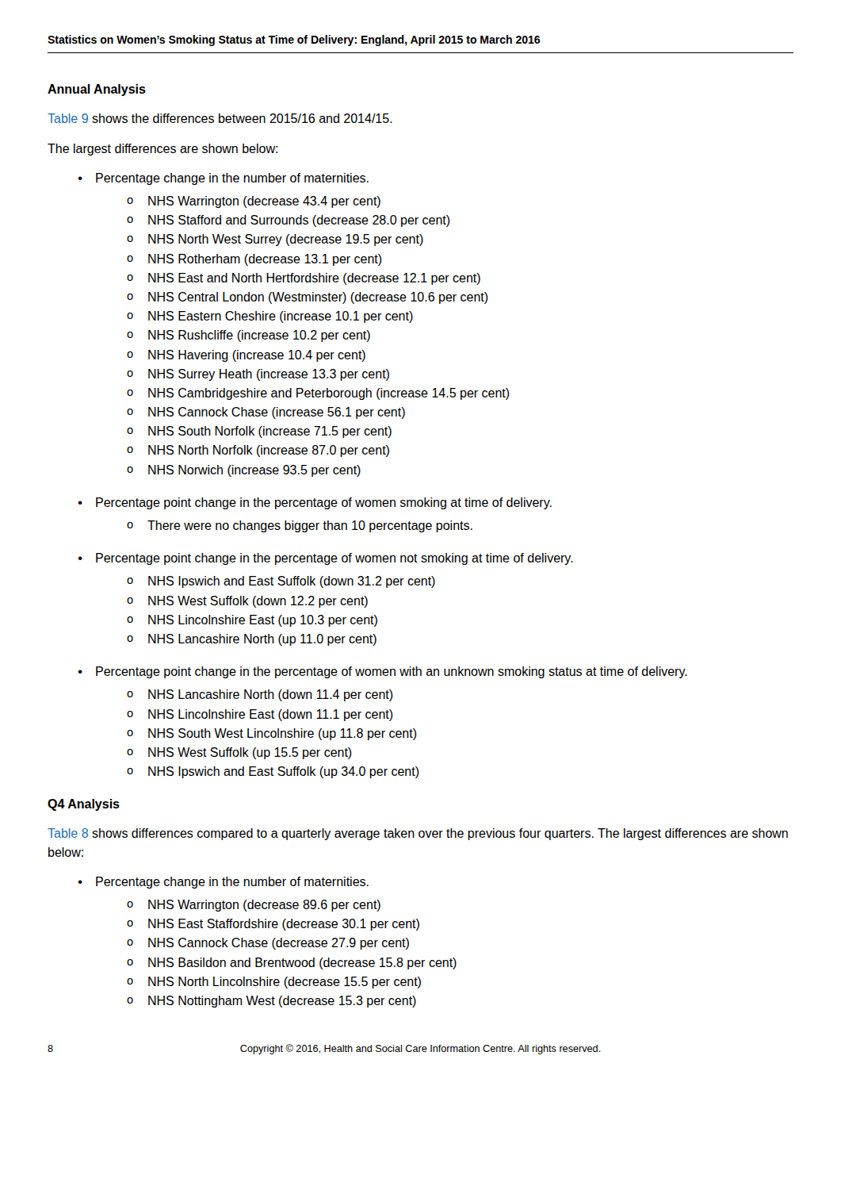Statistics on Women’s Smoking Status at Time of Delivery: England, April 2015 to March 2016
Annual Analysis
Table 9 shows the differences between 2015/16 and 2014/15.
The largest differences are shown below:
Percentage change in the number of maternities.
NHS Warrington (decrease 43.4 per cent)
NHS Stafford and Surrounds (decrease 28.0 per cent)
NHS North West Surrey (decrease 19.5 per cent)
NHS Rotherham (decrease 13.1 per cent)
NHS East and North Hertfordshire (decrease 12.1 per cent)
NHS Central London (Westminster) (decrease 10.6 per cent)
NHS Eastern Cheshire (increase 10.1 per cent)
NHS Rushcliffe (increase 10.2 per cent)
NHS Havering (increase 10.4 per cent)
NHS Surrey Heath (increase 13.3 per cent)
NHS Cambridgeshire and Peterborough (increase 14.5 per cent)
NHS Cannock Chase (increase 56.1 per cent)
NHS South Norfolk (increase 71.5 per cent)
NHS North Norfolk (increase 87.0 per cent)
NHS Norwich (increase 93.5 per cent)
Percentage point change in the percentage of women smoking at time of delivery.
There were no changes bigger than 10 percentage points.
Percentage point change in the percentage of women not smoking at time of delivery.
NHS Ipswich and East Suffolk (down 31.2 per cent)
NHS West Suffolk (down 12.2 per cent)
NHS Lincolnshire East (up 10.3 per cent)
NHS Lancashire North (up 11.0 per cent)
Percentage point change in the percentage of women with an unknown smoking status at time of delivery.
NHS Lancashire North (down 11.4 per cent)
NHS Lincolnshire East (down 11.1 per cent)
NHS South West Lincolnshire (up 11.8 per cent)
NHS West Suffolk (up 15.5 per cent)
NHS Ipswich and East Suffolk (up 34.0 per cent)
Q4 Analysis
Table 8 shows differences compared to a quarterly average taken over the previous four quarters. The largest differences are shown below:
Percentage change in the number of maternities.
NHS Warrington (decrease 89.6 per cent)
NHS East Staffordshire (decrease 30.1 per cent)
NHS Cannock Chase (decrease 27.9 per cent)
NHS Basildon and Brentwood (decrease 15.8 per cent)
NHS North Lincolnshire (decrease 15.5 per cent)
NHS Nottingham West (decrease 15.3 per cent)
8
Copyright © 2016, Health and Social Care Information Centre. All rights reserved.